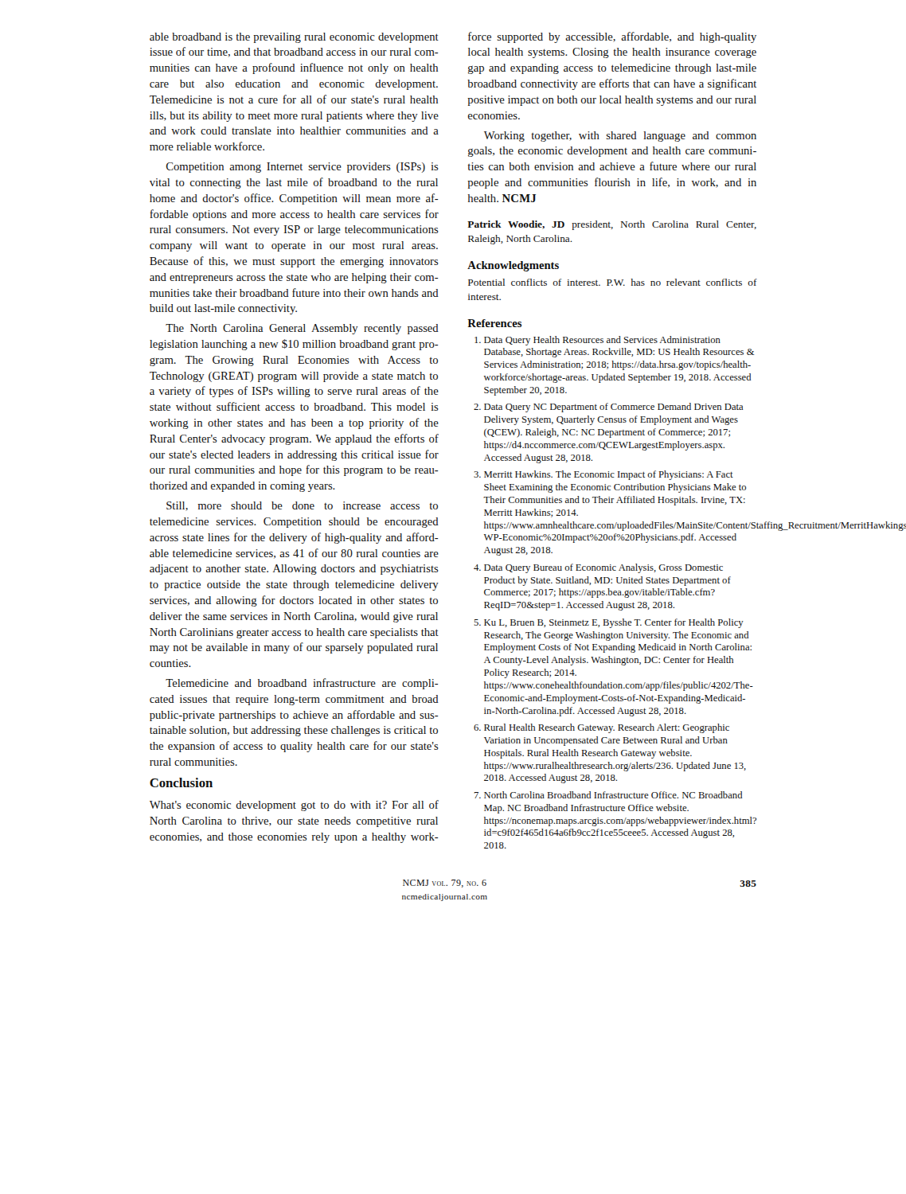able broadband is the prevailing rural economic development issue of our time, and that broadband access in our rural communities can have a profound influence not only on health care but also education and economic development. Telemedicine is not a cure for all of our state's rural health ills, but its ability to meet more rural patients where they live and work could translate into healthier communities and a more reliable workforce.
Competition among Internet service providers (ISPs) is vital to connecting the last mile of broadband to the rural home and doctor's office. Competition will mean more affordable options and more access to health care services for rural consumers. Not every ISP or large telecommunications company will want to operate in our most rural areas. Because of this, we must support the emerging innovators and entrepreneurs across the state who are helping their communities take their broadband future into their own hands and build out last-mile connectivity.
The North Carolina General Assembly recently passed legislation launching a new $10 million broadband grant program. The Growing Rural Economies with Access to Technology (GREAT) program will provide a state match to a variety of types of ISPs willing to serve rural areas of the state without sufficient access to broadband. This model is working in other states and has been a top priority of the Rural Center's advocacy program. We applaud the efforts of our state's elected leaders in addressing this critical issue for our rural communities and hope for this program to be reauthorized and expanded in coming years.
Still, more should be done to increase access to telemedicine services. Competition should be encouraged across state lines for the delivery of high-quality and affordable telemedicine services, as 41 of our 80 rural counties are adjacent to another state. Allowing doctors and psychiatrists to practice outside the state through telemedicine delivery services, and allowing for doctors located in other states to deliver the same services in North Carolina, would give rural North Carolinians greater access to health care specialists that may not be available in many of our sparsely populated rural counties.
Telemedicine and broadband infrastructure are complicated issues that require long-term commitment and broad public-private partnerships to achieve an affordable and sustainable solution, but addressing these challenges is critical to the expansion of access to quality health care for our state's rural communities.
Conclusion
What's economic development got to do with it? For all of North Carolina to thrive, our state needs competitive rural economies, and those economies rely upon a healthy workforce supported by accessible, affordable, and high-quality local health systems. Closing the health insurance coverage gap and expanding access to telemedicine through last-mile broadband connectivity are efforts that can have a significant positive impact on both our local health systems and our rural economies.
Working together, with shared language and common goals, the economic development and health care communities can both envision and achieve a future where our rural people and communities flourish in life, in work, and in health. NCMJ
Patrick Woodie, JD president, North Carolina Rural Center, Raleigh, North Carolina.
Acknowledgments
Potential conflicts of interest. P.W. has no relevant conflicts of interest.
References
Data Query Health Resources and Services Administration Database, Shortage Areas. Rockville, MD: US Health Resources & Services Administration; 2018; https://data.hrsa.gov/topics/health-workforce/shortage-areas. Updated September 19, 2018. Accessed September 20, 2018.
Data Query NC Department of Commerce Demand Driven Data Delivery System, Quarterly Census of Employment and Wages (QCEW). Raleigh, NC: NC Department of Commerce; 2017; https://d4.nccommerce.com/QCEWLargestEmployers.aspx. Accessed August 28, 2018.
Merritt Hawkins. The Economic Impact of Physicians: A Fact Sheet Examining the Economic Contribution Physicians Make to Their Communities and to Their Affiliated Hospitals. Irvine, TX: Merritt Hawkins; 2014. https://www.amnhealthcare.com/uploadedFiles/MainSite/Content/Staffing_Recruitment/MerritHawkings-WP-Economic%20Impact%20of%20Physicians.pdf. Accessed August 28, 2018.
Data Query Bureau of Economic Analysis, Gross Domestic Product by State. Suitland, MD: United States Department of Commerce; 2017; https://apps.bea.gov/itable/iTable.cfm?ReqID=70&step=1. Accessed August 28, 2018.
Ku L, Bruen B, Steinmetz E, Bysshe T. Center for Health Policy Research, The George Washington University. The Economic and Employment Costs of Not Expanding Medicaid in North Carolina: A County-Level Analysis. Washington, DC: Center for Health Policy Research; 2014. https://www.conehealthfoundation.com/app/files/public/4202/The-Economic-and-Employment-Costs-of-Not-Expanding-Medicaid-in-North-Carolina.pdf. Accessed August 28, 2018.
Rural Health Research Gateway. Research Alert: Geographic Variation in Uncompensated Care Between Rural and Urban Hospitals. Rural Health Research Gateway website. https://www.ruralhealthresearch.org/alerts/236. Updated June 13, 2018. Accessed August 28, 2018.
North Carolina Broadband Infrastructure Office. NC Broadband Map. NC Broadband Infrastructure Office website. https://nconemap.maps.arcgis.com/apps/webappviewer/index.html?id=c9f02f465d164a6fb9cc2f1ce55ceee5. Accessed August 28, 2018.
385 NCMJ vol. 79, no. 6 ncmedicaljournal.com